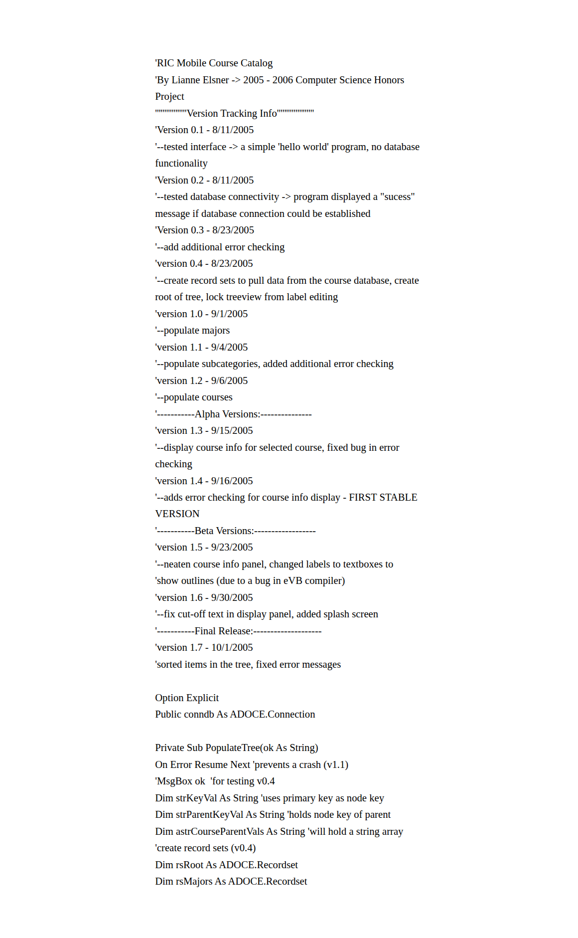'RIC Mobile Course Catalog
'By Lianne Elsner -> 2005 - 2006 Computer Science Honors Project
'''''''''''''''''Version Tracking Info''''''''''''''''''''
'Version 0.1 - 8/11/2005
'--tested interface -> a simple 'hello world' program, no database functionality
'Version 0.2 - 8/11/2005
'--tested database connectivity -> program displayed a "sucess" message if database connection could be established
'Version 0.3 - 8/23/2005
'--add additional error checking
'version 0.4 - 8/23/2005
'--create record sets to pull data from the course database, create root of tree, lock treeview from label editing
'version 1.0 - 9/1/2005
'--populate majors
'version 1.1 - 9/4/2005
'--populate subcategories, added additional error checking
'version 1.2 - 9/6/2005
'--populate courses
'-----------Alpha Versions:---------------
'version 1.3 - 9/15/2005
'--display course info for selected course, fixed bug in error checking
'version 1.4 - 9/16/2005
'--adds error checking for course info display - FIRST STABLE VERSION
'-----------Beta Versions:------------------
'version 1.5 - 9/23/2005
'--neaten course info panel, changed labels to textboxes to
'show outlines (due to a bug in eVB compiler)
'version 1.6 - 9/30/2005
'--fix cut-off text in display panel, added splash screen
'-----------Final Release:--------------------
'version 1.7 - 10/1/2005
'sorted items in the tree, fixed error messages

Option Explicit
Public conndb As ADOCE.Connection

Private Sub PopulateTree(ok As String)
On Error Resume Next 'prevents a crash (v1.1)
'MsgBox ok  'for testing v0.4
Dim strKeyVal As String 'uses primary key as node key
Dim strParentKeyVal As String 'holds node key of parent
Dim astrCourseParentVals As String 'will hold a string array
'create record sets (v0.4)
Dim rsRoot As ADOCE.Recordset
Dim rsMajors As ADOCE.Recordset